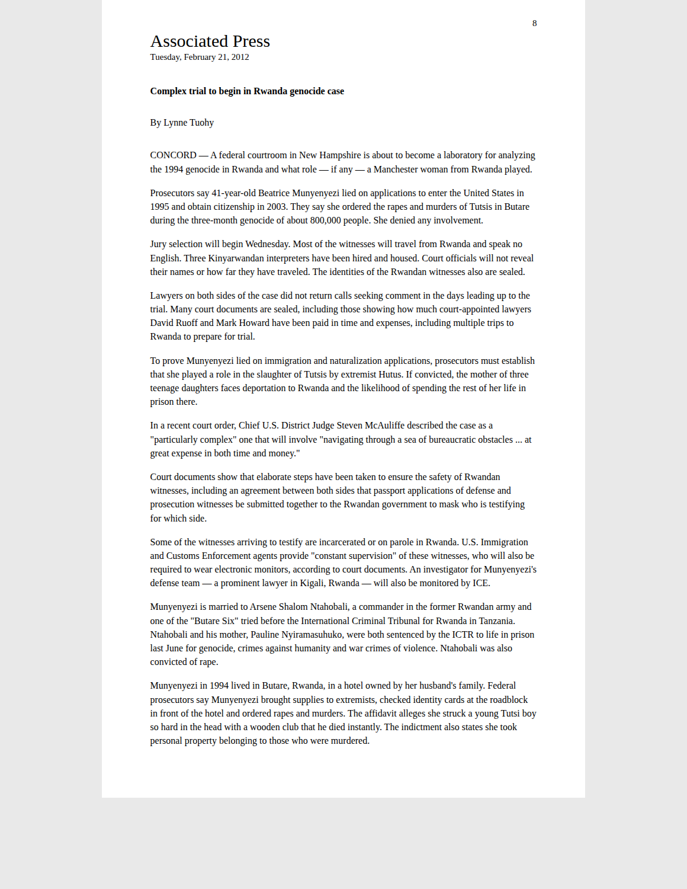8
Associated Press
Tuesday, February 21, 2012
Complex trial to begin in Rwanda genocide case
By Lynne Tuohy
CONCORD — A federal courtroom in New Hampshire is about to become a laboratory for analyzing the 1994 genocide in Rwanda and what role — if any — a Manchester woman from Rwanda played.
Prosecutors say 41-year-old Beatrice Munyenyezi lied on applications to enter the United States in 1995 and obtain citizenship in 2003. They say she ordered the rapes and murders of Tutsis in Butare during the three-month genocide of about 800,000 people. She denied any involvement.
Jury selection will begin Wednesday. Most of the witnesses will travel from Rwanda and speak no English. Three Kinyarwandan interpreters have been hired and housed. Court officials will not reveal their names or how far they have traveled. The identities of the Rwandan witnesses also are sealed.
Lawyers on both sides of the case did not return calls seeking comment in the days leading up to the trial. Many court documents are sealed, including those showing how much court-appointed lawyers David Ruoff and Mark Howard have been paid in time and expenses, including multiple trips to Rwanda to prepare for trial.
To prove Munyenyezi lied on immigration and naturalization applications, prosecutors must establish that she played a role in the slaughter of Tutsis by extremist Hutus. If convicted, the mother of three teenage daughters faces deportation to Rwanda and the likelihood of spending the rest of her life in prison there.
In a recent court order, Chief U.S. District Judge Steven McAuliffe described the case as a "particularly complex" one that will involve "navigating through a sea of bureaucratic obstacles ... at great expense in both time and money."
Court documents show that elaborate steps have been taken to ensure the safety of Rwandan witnesses, including an agreement between both sides that passport applications of defense and prosecution witnesses be submitted together to the Rwandan government to mask who is testifying for which side.
Some of the witnesses arriving to testify are incarcerated or on parole in Rwanda. U.S. Immigration and Customs Enforcement agents provide "constant supervision" of these witnesses, who will also be required to wear electronic monitors, according to court documents. An investigator for Munyenyezi's defense team — a prominent lawyer in Kigali, Rwanda — will also be monitored by ICE.
Munyenyezi is married to Arsene Shalom Ntahobali, a commander in the former Rwandan army and one of the "Butare Six" tried before the International Criminal Tribunal for Rwanda in Tanzania. Ntahobali and his mother, Pauline Nyiramasuhuko, were both sentenced by the ICTR to life in prison last June for genocide, crimes against humanity and war crimes of violence. Ntahobali was also convicted of rape.
Munyenyezi in 1994 lived in Butare, Rwanda, in a hotel owned by her husband's family. Federal prosecutors say Munyenyezi brought supplies to extremists, checked identity cards at the roadblock in front of the hotel and ordered rapes and murders. The affidavit alleges she struck a young Tutsi boy so hard in the head with a wooden club that he died instantly. The indictment also states she took personal property belonging to those who were murdered.